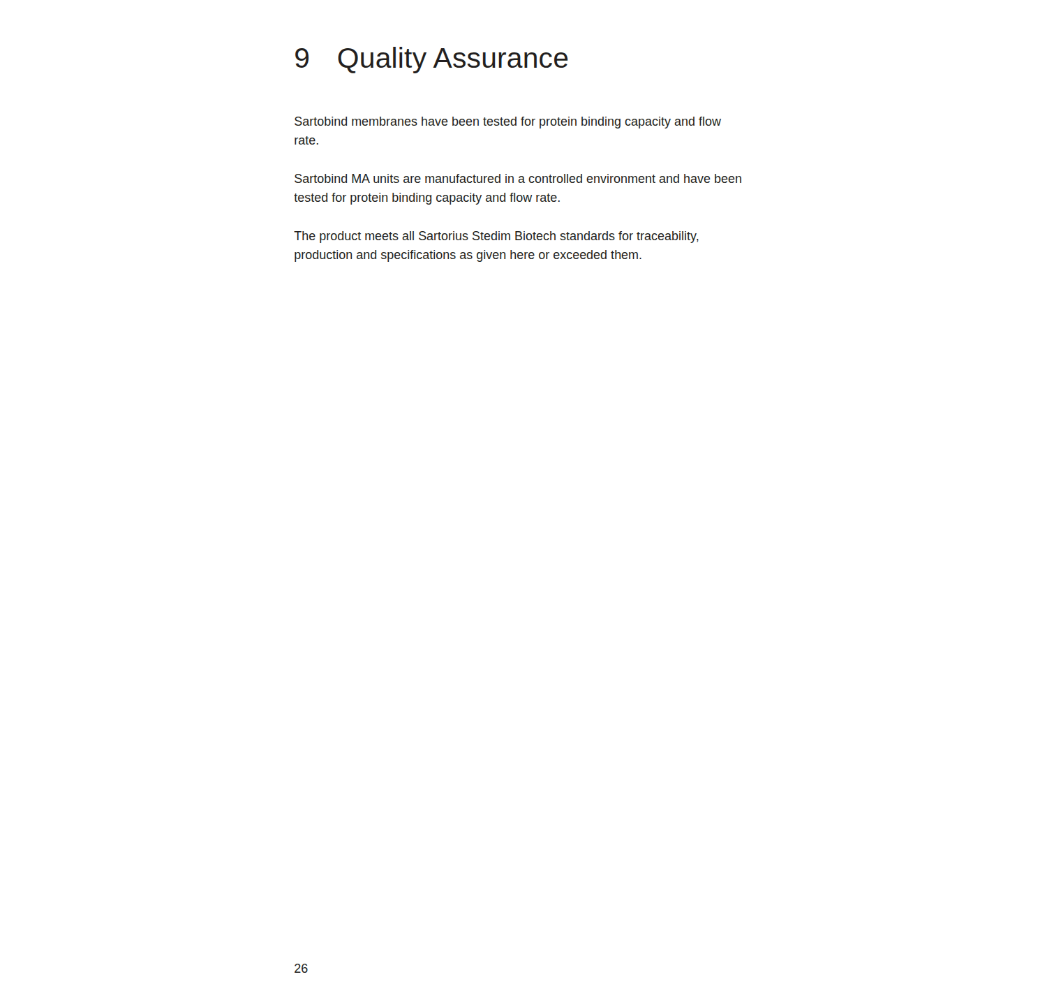9 Quality Assurance
Sartobind membranes have been tested for protein binding capacity and flow rate.
Sartobind MA units are manufactured in a controlled environment and have been tested for protein binding capacity and flow rate.
The product meets all Sartorius Stedim Biotech standards for traceability, production and specifications as given here or exceeded them.
26